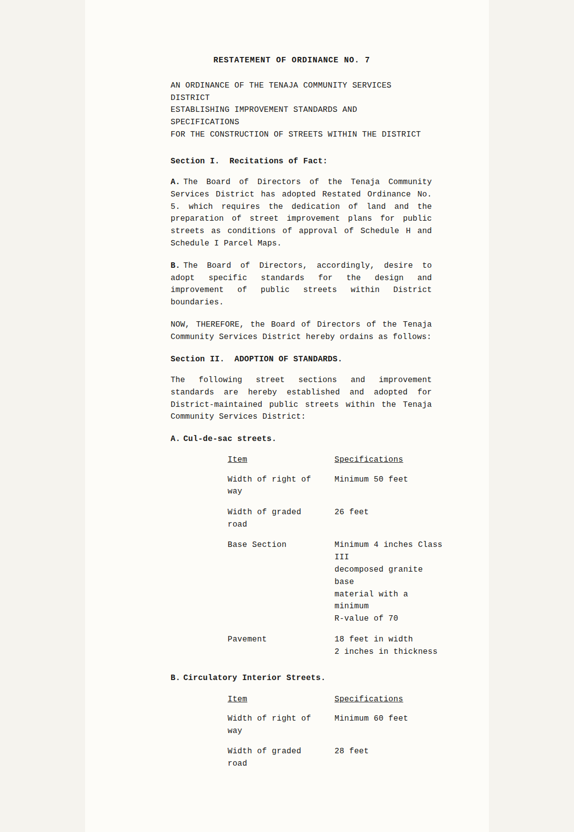RESTATEMENT OF ORDINANCE NO. 7
AN ORDINANCE OF THE TENAJA COMMUNITY SERVICES DISTRICT
ESTABLISHING IMPROVEMENT STANDARDS AND SPECIFICATIONS
FOR THE CONSTRUCTION OF STREETS WITHIN THE DISTRICT
Section I. Recitations of Fact:
A. The Board of Directors of the Tenaja Community Services District has adopted Restated Ordinance No. 5. which requires the dedication of land and the preparation of street improvement plans for public streets as conditions of approval of Schedule H and Schedule I Parcel Maps.
B. The Board of Directors, accordingly, desire to adopt specific standards for the design and improvement of public streets within District boundaries.
NOW, THEREFORE, the Board of Directors of the Tenaja Community Services District hereby ordains as follows:
Section II. ADOPTION OF STANDARDS.
The following street sections and improvement standards are hereby established and adopted for District-maintained public streets within the Tenaja Community Services District:
A. Cul-de-sac streets.
| Item | Specifications |
| --- | --- |
| Width of right of way | Minimum 50 feet |
| Width of graded road | 26 feet |
| Base Section | Minimum 4 inches Class III decomposed granite base material with a minimum R-value of 70 |
| Pavement | 18 feet in width 2 inches in thickness |
B. Circulatory Interior Streets.
| Item | Specifications |
| --- | --- |
| Width of right of way | Minimum 60 feet |
| Width of graded road | 28 feet |